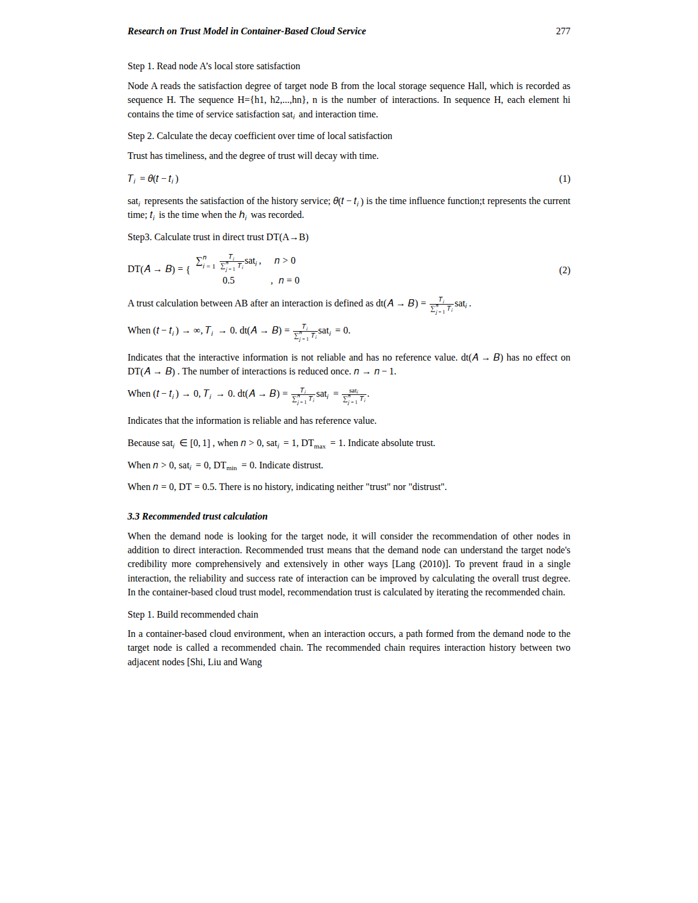Research on Trust Model in Container-Based Cloud Service 277
Step 1. Read node A’s local store satisfaction
Node A reads the satisfaction degree of target node B from the local storage sequence Hall, which is recorded as sequence H. The sequence H={h1, h2,...,hn}, n is the number of interactions. In sequence H, each element hi contains the time of service satisfaction sati and interaction time.
Step 2. Calculate the decay coefficient over time of local satisfaction
Trust has timeliness, and the degree of trust will decay with time.
Ti = θ (t−ti)
(1)
sati represents the satisfaction of the history service; θ(t−ti) is the time influence function;t represents the current time; ti is the time when the hi was recorded.
Step3. Calculate trust in direct trust DT(A→B)
DT(A→B) = { ∑i=1n Ti∑j=1nTi sati , n>0 0.5 ,n=0
(2)
A trust calculation between AB after an interaction is defined as dt(A→B)=Ti∑j=1nTisati.
When (t−ti)→∞, Ti→0. dt(A→B)=Ti∑j=1nTisati=0.
Indicates that the interactive information is not reliable and has no reference value. dt(A→B) has no effect on DT(A→B) . The number of interactions is reduced once. n→n−1.
When (t−ti)→0, Ti→0. dt(A→B)=Ti∑j=1nTisati=sati∑j=1nTi.
Indicates that the information is reliable and has reference value.
Because sati∈[0,1] , when n>0, sati=1, DTmax=1. Indicate absolute trust.
When n>0, sati=0, DTmin=0. Indicate distrust.
When n=0, DT=0.5. There is no history, indicating neither "trust" nor "distrust".
3.3 Recommended trust calculation
When the demand node is looking for the target node, it will consider the recommendation of other nodes in addition to direct interaction. Recommended trust means that the demand node can understand the target node's credibility more comprehensively and extensively in other ways [Lang (2010)]. To prevent fraud in a single interaction, the reliability and success rate of interaction can be improved by calculating the overall trust degree. In the container-based cloud trust model, recommendation trust is calculated by iterating the recommended chain.
Step 1. Build recommended chain
In a container-based cloud environment, when an interaction occurs, a path formed from the demand node to the target node is called a recommended chain. The recommended chain requires interaction history between two adjacent nodes [Shi, Liu and Wang